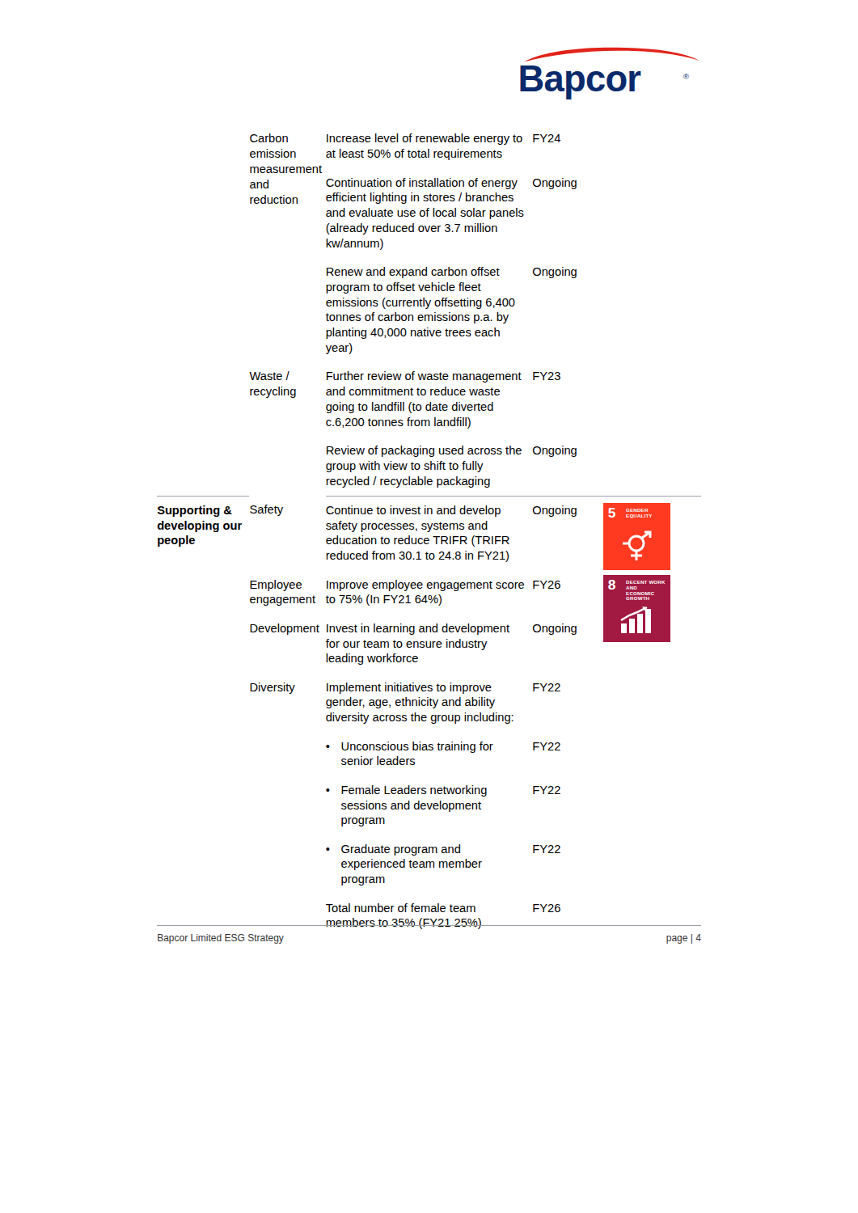Bapcor ®
| | Carbon emission measurement and reduction | Increase level of renewable energy to at least 50% of total requirements | FY24 | |
| | Continuation of installation of energy efficient lighting in stores / branches and evaluate use of local solar panels (already reduced over 3.7 million kw/annum) | Ongoing | |
| | Renew and expand carbon offset program to offset vehicle fleet emissions (currently offsetting 6,400 tonnes of carbon emissions p.a. by planting 40,000 native trees each year) | Ongoing | |
| | Waste / recycling | Further review of waste management and commitment to reduce waste going to landfill (to date diverted c.6,200 tonnes from landfill) | FY23 | |
| | Review of packaging used across the group with view to shift to fully recycled / recyclable packaging | Ongoing | |
| Supporting & developing our people | Safety | Continue to invest in and develop safety processes, systems and education to reduce TRIFR (TRIFR reduced from 30.1 to 24.8 in FY21) | Ongoing | 5 Gender Equality 8 Decent work and economic growth |
| | Employee engagement | Improve employee engagement score to 75% (In FY21 64%) | FY26 |
| | Development | Invest in learning and development for our team to ensure industry leading workforce | Ongoing |
| | Diversity | Implement initiatives to improve gender, age, ethnicity and ability diversity across the group including: | FY22 |
| | Unconscious bias training for senior leaders | FY22 |
| | Female Leaders networking sessions and development program | FY22 |
| | Graduate program and experienced team member program | FY22 |
| | Total number of female team members to 35% (FY21 25%) | FY26 |
Bapcor Limited ESG Strategy page | 4